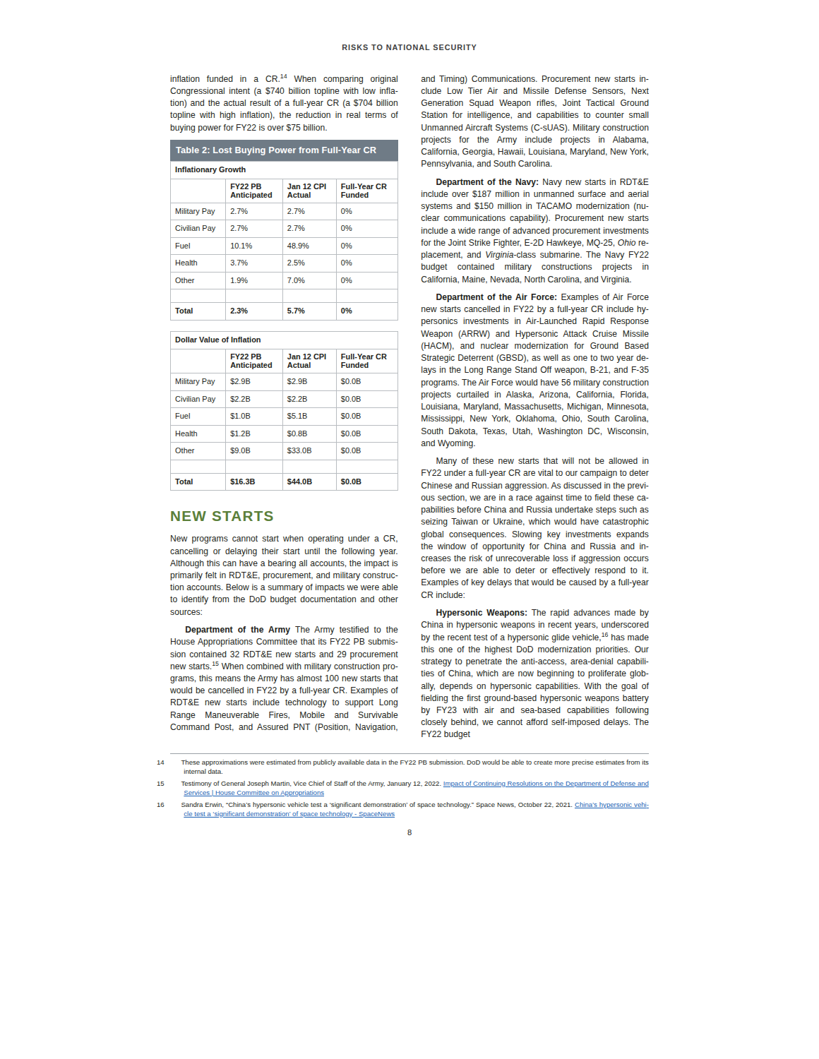Risks to National Security
inflation funded in a CR.14 When comparing original Congressional intent (a $740 billion topline with low inflation) and the actual result of a full-year CR (a $704 billion topline with high inflation), the reduction in real terms of buying power for FY22 is over $75 billion.
Table 2: Lost Buying Power from Full-Year CR
| Inflationary Growth |
| | FY22 PB Anticipated | Jan 12 CPI Actual | Full-Year CR Funded |
| Military Pay | 2.7% | 2.7% | 0% |
| Civilian Pay | 2.7% | 2.7% | 0% |
| Fuel | 10.1% | 48.9% | 0% |
| Health | 3.7% | 2.5% | 0% |
| Other | 1.9% | 7.0% | 0% |
| Total | 2.3% | 5.7% | 0% |
| Dollar Value of Inflation |
| | FY22 PB Anticipated | Jan 12 CPI Actual | Full-Year CR Funded |
| Military Pay | $2.9B | $2.9B | $0.0B |
| Civilian Pay | $2.2B | $2.2B | $0.0B |
| Fuel | $1.0B | $5.1B | $0.0B |
| Health | $1.2B | $0.8B | $0.0B |
| Other | $9.0B | $33.0B | $0.0B |
| Total | $16.3B | $44.0B | $0.0B |
NEW STARTS
New programs cannot start when operating under a CR, cancelling or delaying their start until the following year. Although this can have a bearing all accounts, the impact is primarily felt in RDT&E, procurement, and military construction accounts. Below is a summary of impacts we were able to identify from the DoD budget documentation and other sources:
Department of the Army The Army testified to the House Appropriations Committee that its FY22 PB submission contained 32 RDT&E new starts and 29 procurement new starts.15 When combined with military construction programs, this means the Army has almost 100 new starts that would be cancelled in FY22 by a full-year CR. Examples of RDT&E new starts include technology to support Long Range Maneuverable Fires, Mobile and Survivable Command Post, and Assured PNT (Position, Navigation, and Timing) Communications. Procurement new starts include Low Tier Air and Missile Defense Sensors, Next Generation Squad Weapon rifles, Joint Tactical Ground Station for intelligence, and capabilities to counter small Unmanned Aircraft Systems (C-sUAS). Military construction projects for the Army include projects in Alabama, California, Georgia, Hawaii, Louisiana, Maryland, New York, Pennsylvania, and South Carolina.
Department of the Navy: Navy new starts in RDT&E include over $187 million in unmanned surface and aerial systems and $150 million in TACAMO modernization (nuclear communications capability). Procurement new starts include a wide range of advanced procurement investments for the Joint Strike Fighter, E-2D Hawkeye, MQ-25, Ohio replacement, and Virginia-class submarine. The Navy FY22 budget contained military constructions projects in California, Maine, Nevada, North Carolina, and Virginia.
Department of the Air Force: Examples of Air Force new starts cancelled in FY22 by a full-year CR include hypersonics investments in Air-Launched Rapid Response Weapon (ARRW) and Hypersonic Attack Cruise Missile (HACM), and nuclear modernization for Ground Based Strategic Deterrent (GBSD), as well as one to two year delays in the Long Range Stand Off weapon, B-21, and F-35 programs. The Air Force would have 56 military construction projects curtailed in Alaska, Arizona, California, Florida, Louisiana, Maryland, Massachusetts, Michigan, Minnesota, Mississippi, New York, Oklahoma, Ohio, South Carolina, South Dakota, Texas, Utah, Washington DC, Wisconsin, and Wyoming.
Many of these new starts that will not be allowed in FY22 under a full-year CR are vital to our campaign to deter Chinese and Russian aggression. As discussed in the previous section, we are in a race against time to field these capabilities before China and Russia undertake steps such as seizing Taiwan or Ukraine, which would have catastrophic global consequences. Slowing key investments expands the window of opportunity for China and Russia and increases the risk of unrecoverable loss if aggression occurs before we are able to deter or effectively respond to it. Examples of key delays that would be caused by a full-year CR include:
Hypersonic Weapons: The rapid advances made by China in hypersonic weapons in recent years, underscored by the recent test of a hypersonic glide vehicle,16 has made this one of the highest DoD modernization priorities. Our strategy to penetrate the anti-access, area-denial capabilities of China, which are now beginning to proliferate globally, depends on hypersonic capabilities. With the goal of fielding the first ground-based hypersonic weapons battery by FY23 with air and sea-based capabilities following closely behind, we cannot afford self-imposed delays. The FY22 budget
14 These approximations were estimated from publicly available data in the FY22 PB submission. DoD would be able to create more precise estimates from its internal data.
15 Testimony of General Joseph Martin, Vice Chief of Staff of the Army, January 12, 2022. Impact of Continuing Resolutions on the Department of Defense and Services | House Committee on Appropriations
16 Sandra Erwin, “China’s hypersonic vehicle test a ‘significant demonstration’ of space technology.” Space News, October 22, 2021. China’s hypersonic vehicle test a ‘significant demonstration’ of space technology - SpaceNews
8